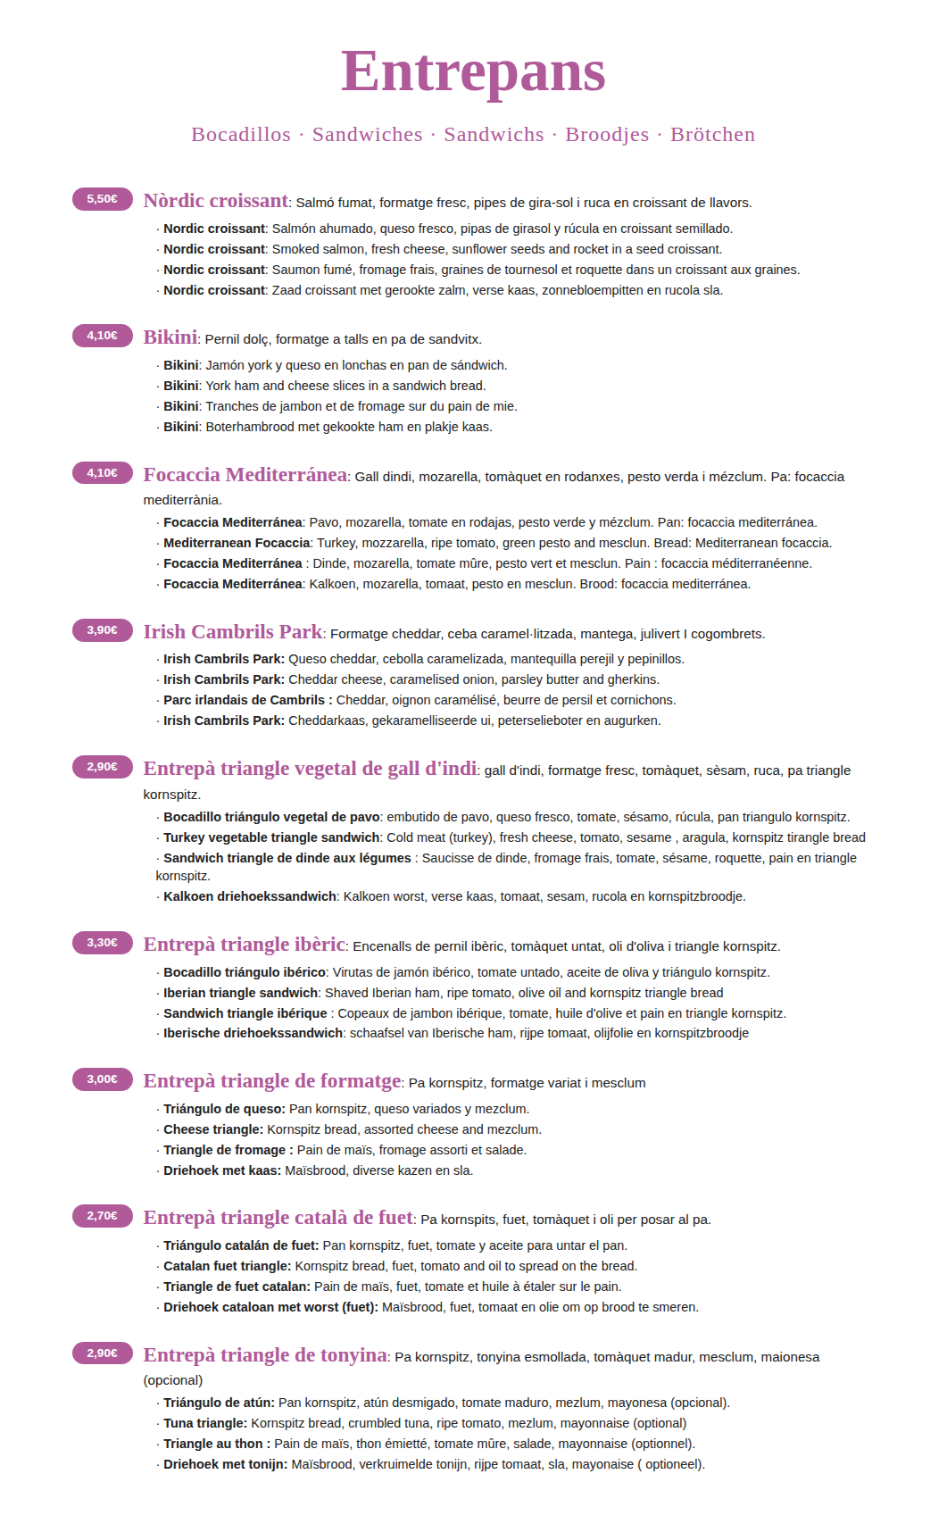Entrepans
Bocadillos · Sandwiches · Sandwichs · Broodjes · Brötchen
5,50€ Nòrdic croissant: Salmó fumat, formatge fresc, pipes de gira-sol i ruca en croissant de llavors.
Nordic croissant: Salmón ahumado, queso fresco, pipas de girasol y rúcula en croissant semillado.
Nordic croissant: Smoked salmon, fresh cheese, sunflower seeds and rocket in a seed croissant.
Nordic croissant: Saumon fumé, fromage frais, graines de tournesol et roquette dans un croissant aux graines.
Nordic croissant: Zaad croissant met gerookte zalm, verse kaas, zonnebloempitten en rucola sla.
4,10€ Bikini: Pernil dolç, formatge a talls en pa de sandvitx.
Bikini: Jamón york y queso en lonchas en pan de sándwich.
Bikini: York ham and cheese slices in a sandwich bread.
Bikini: Tranches de jambon et de fromage sur du pain de mie.
Bikini: Boterhambrood met gekookte ham en plakje kaas.
4,10€ Focaccia Mediterránea: Gall dindi, mozarella, tomàquet en rodanxes, pesto verda i mézclum. Pa: focaccia mediterrània.
Focaccia Mediterránea: Pavo, mozarella, tomate en rodajas, pesto verde y mézclum. Pan: focaccia mediterránea.
Mediterranean Focaccia: Turkey, mozzarella, ripe tomato, green pesto and mesclun. Bread: Mediterranean focaccia.
Focaccia Mediterránea : Dinde, mozarella, tomate mûre, pesto vert et mesclun. Pain : focaccia méditerranéenne.
Focaccia Mediterránea: Kalkoen, mozarella, tomaat, pesto en mesclun. Brood: focaccia mediterránea.
3,90€ Irish Cambrils Park: Formatge cheddar, ceba caramel·litzada, mantega, julivert I cogombrets.
Irish Cambrils Park: Queso cheddar, cebolla caramelizada, mantequilla perejil y pepinillos.
Irish Cambrils Park: Cheddar cheese, caramelised onion, parsley butter and gherkins.
Parc irlandais de Cambrils : Cheddar, oignon caramélisé, beurre de persil et cornichons.
Irish Cambrils Park: Cheddarkaas, gekaramelliseerde ui, peterselieboter en augurken.
2,90€ Entrepà triangle vegetal de gall d'indi: gall d'indi, formatge fresc, tomàquet, sèsam, ruca, pa triangle kornspitz.
Bocadillo triángulo vegetal de pavo: embutido de pavo, queso fresco, tomate, sésamo, rúcula, pan triangulo kornspitz.
Turkey vegetable triangle sandwich: Cold meat (turkey), fresh cheese, tomato, sesame , aragula, kornspitz tirangle bread
Sandwich triangle de dinde aux légumes : Saucisse de dinde, fromage frais, tomate, sésame, roquette, pain en triangle kornspitz.
Kalkoen driehoekssandwich: Kalkoen worst, verse kaas, tomaat, sesam, rucola en kornspitzbroodje.
3,30€ Entrepà triangle ibèric: Encenalls de pernil ibèric, tomàquet untat, oli d'oliva i triangle kornspitz.
Bocadillo triángulo ibérico: Virutas de jamón ibérico, tomate untado, aceite de oliva y triángulo kornspitz.
Iberian triangle sandwich: Shaved Iberian ham, ripe tomato, olive oil and kornspitz triangle bread
Sandwich triangle ibérique : Copeaux de jambon ibérique, tomate, huile d'olive et pain en triangle kornspitz.
Iberische driehoekssandwich: schaafsel van Iberische ham, rijpe tomaat, olijfolie en kornspitzbroodje
3,00€ Entrepà triangle de formatge: Pa kornspitz, formatge variat i mesclum
Triángulo de queso: Pan kornspitz, queso variados y mezclum.
Cheese triangle: Kornspitz bread, assorted cheese and mezclum.
Triangle de fromage : Pain de maïs, fromage assorti et salade.
Driehoek met kaas: Maïsbrood, diverse kazen en sla.
2,70€ Entrepà triangle català de fuet: Pa kornspits, fuet, tomàquet i oli per posar al pa.
Triángulo catalán de fuet: Pan kornspitz, fuet, tomate y aceite para untar el pan.
Catalan fuet triangle: Kornspitz bread, fuet, tomato and oil to spread on the bread.
Triangle de fuet catalan: Pain de maïs, fuet, tomate et huile à étaler sur le pain.
Driehoek cataloan met worst (fuet): Maïsbrood, fuet, tomaat en olie om op brood te smeren.
2,90€ Entrepà triangle de tonyina: Pa kornspitz, tonyina esmollada, tomàquet madur, mesclum, maionesa (opcional)
Triángulo de atún: Pan kornspitz, atún desmigado, tomate maduro, mezlum, mayonesa (opcional).
Tuna triangle: Kornspitz bread, crumbled tuna, ripe tomato, mezlum, mayonnaise (optional)
Triangle au thon : Pain de maïs, thon émietté, tomate mûre, salade, mayonnaise (optionnel).
Driehoek met tonijn: Maïsbrood, verkruimelde tonijn, rijpe tomaat, sla, mayonaise ( optioneel).